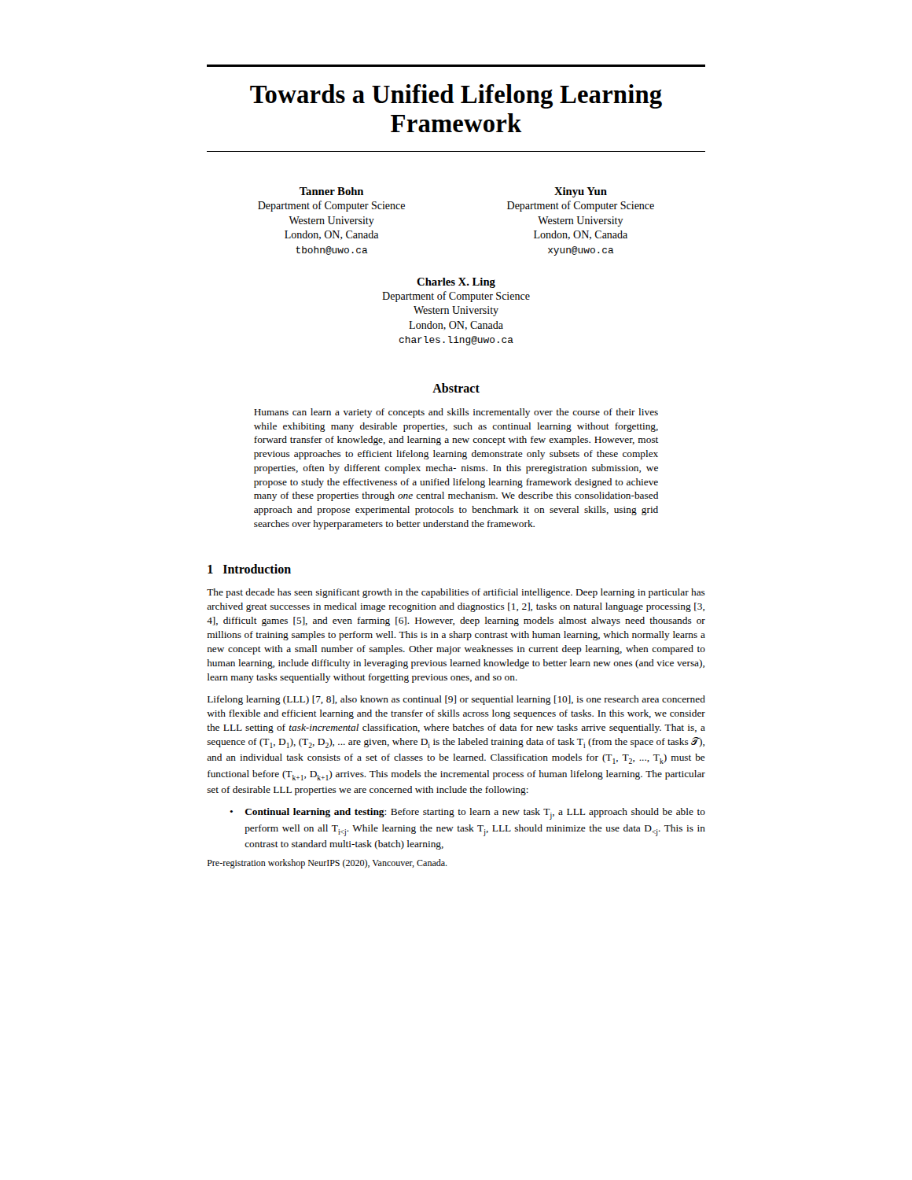Towards a Unified Lifelong Learning Framework
| Tanner Bohn Department of Computer Science Western University London, ON, Canada tbohn@uwo.ca | Xinyu Yun Department of Computer Science Western University London, ON, Canada xyun@uwo.ca |
Charles X. Ling
Department of Computer Science
Western University
London, ON, Canada
charles.ling@uwo.ca
Abstract
Humans can learn a variety of concepts and skills incrementally over the course of their lives while exhibiting many desirable properties, such as continual learning without forgetting, forward transfer of knowledge, and learning a new concept with few examples. However, most previous approaches to efficient lifelong learning demonstrate only subsets of these complex properties, often by different complex mecha- nisms. In this preregistration submission, we propose to study the effectiveness of a unified lifelong learning framework designed to achieve many of these properties through one central mechanism. We describe this consolidation-based approach and propose experimental protocols to benchmark it on several skills, using grid searches over hyperparameters to better understand the framework.
1 Introduction
The past decade has seen significant growth in the capabilities of artificial intelligence. Deep learning in particular has archived great successes in medical image recognition and diagnostics [1, 2], tasks on natural language processing [3, 4], difficult games [5], and even farming [6]. However, deep learning models almost always need thousands or millions of training samples to perform well. This is in a sharp contrast with human learning, which normally learns a new concept with a small number of samples. Other major weaknesses in current deep learning, when compared to human learning, include difficulty in leveraging previous learned knowledge to better learn new ones (and vice versa), learn many tasks sequentially without forgetting previous ones, and so on.
Lifelong learning (LLL) [7, 8], also known as continual [9] or sequential learning [10], is one research area concerned with flexible and efficient learning and the transfer of skills across long sequences of tasks. In this work, we consider the LLL setting of task-incremental classification, where batches of data for new tasks arrive sequentially. That is, a sequence of (T1, D1), (T2, D2), ... are given, where Di is the labeled training data of task Ti (from the space of tasks 𝒯), and an individual task consists of a set of classes to be learned. Classification models for (T1, T2, ..., Tk) must be functional before (Tk+1, Dk+1) arrives. This models the incremental process of human lifelong learning. The particular set of desirable LLL properties we are concerned with include the following:
Continual learning and testing: Before starting to learn a new task Tj, a LLL approach should be able to perform well on all Ti<j. While learning the new task Tj, LLL should minimize the use data D<j. This is in contrast to standard multi-task (batch) learning,
Pre-registration workshop NeurIPS (2020), Vancouver, Canada.